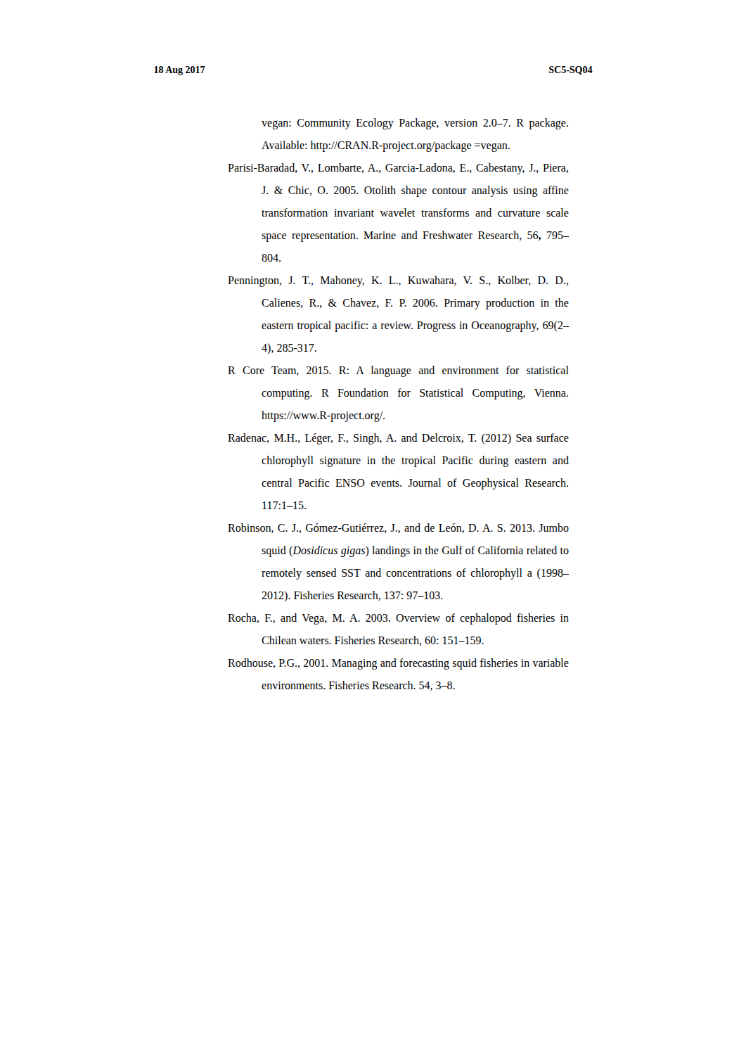18 Aug 2017 SC5-SQ04
vegan: Community Ecology Package, version 2.0–7. R package. Available: http://CRAN.R-project.org/package =vegan.
Parisi-Baradad, V., Lombarte, A., Garcia-Ladona, E., Cabestany, J., Piera, J. & Chic, O. 2005. Otolith shape contour analysis using affine transformation invariant wavelet transforms and curvature scale space representation. Marine and Freshwater Research, 56, 795–804.
Pennington, J. T., Mahoney, K. L., Kuwahara, V. S., Kolber, D. D., Calienes, R., & Chavez, F. P. 2006. Primary production in the eastern tropical pacific: a review. Progress in Oceanography, 69(2–4), 285-317.
R Core Team, 2015. R: A language and environment for statistical computing. R Foundation for Statistical Computing, Vienna. https://www.R-project.org/.
Radenac, M.H., Léger, F., Singh, A. and Delcroix, T. (2012) Sea surface chlorophyll signature in the tropical Pacific during eastern and central Pacific ENSO events. Journal of Geophysical Research. 117:1–15.
Robinson, C. J., Gómez-Gutiérrez, J., and de León, D. A. S. 2013. Jumbo squid (Dosidicus gigas) landings in the Gulf of California related to remotely sensed SST and concentrations of chlorophyll a (1998–2012). Fisheries Research, 137: 97–103.
Rocha, F., and Vega, M. A. 2003. Overview of cephalopod fisheries in Chilean waters. Fisheries Research, 60: 151–159.
Rodhouse, P.G., 2001. Managing and forecasting squid fisheries in variable environments. Fisheries Research. 54, 3–8.